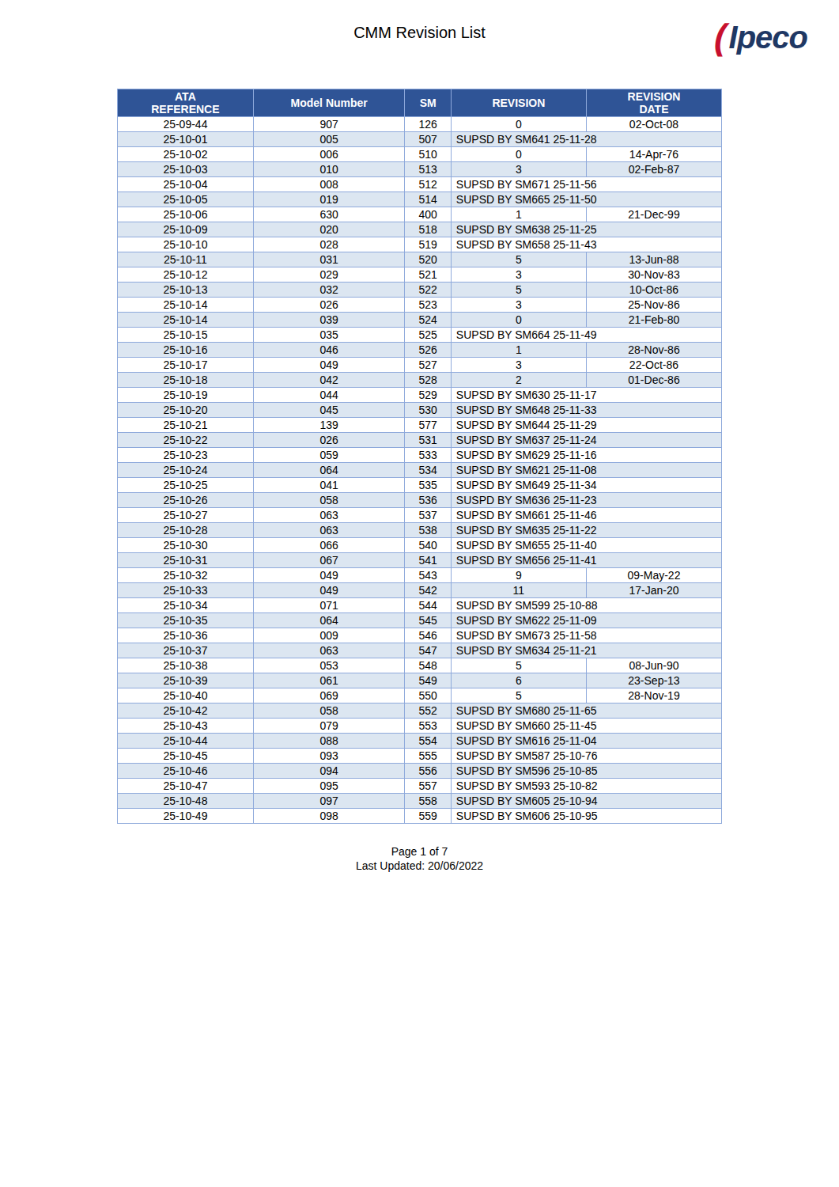CMM Revision List
(Ipeco
CMM Revision List
| ATA REFERENCE | Model Number | SM | REVISION | REVISION DATE |
| --- | --- | --- | --- | --- |
| 25-09-44 | 907 | 126 | 0 | 02-Oct-08 |
| 25-10-01 | 005 | 507 | SUPSD BY SM641 25-11-28 |
| 25-10-02 | 006 | 510 | 0 | 14-Apr-76 |
| 25-10-03 | 010 | 513 | 3 | 02-Feb-87 |
| 25-10-04 | 008 | 512 | SUPSD BY SM671 25-11-56 |
| 25-10-05 | 019 | 514 | SUPSD BY SM665 25-11-50 |
| 25-10-06 | 630 | 400 | 1 | 21-Dec-99 |
| 25-10-09 | 020 | 518 | SUPSD BY SM638 25-11-25 |
| 25-10-10 | 028 | 519 | SUPSD BY SM658 25-11-43 |
| 25-10-11 | 031 | 520 | 5 | 13-Jun-88 |
| 25-10-12 | 029 | 521 | 3 | 30-Nov-83 |
| 25-10-13 | 032 | 522 | 5 | 10-Oct-86 |
| 25-10-14 | 026 | 523 | 3 | 25-Nov-86 |
| 25-10-14 | 039 | 524 | 0 | 21-Feb-80 |
| 25-10-15 | 035 | 525 | SUPSD BY SM664 25-11-49 |
| 25-10-16 | 046 | 526 | 1 | 28-Nov-86 |
| 25-10-17 | 049 | 527 | 3 | 22-Oct-86 |
| 25-10-18 | 042 | 528 | 2 | 01-Dec-86 |
| 25-10-19 | 044 | 529 | SUPSD BY SM630 25-11-17 |
| 25-10-20 | 045 | 530 | SUPSD BY SM648 25-11-33 |
| 25-10-21 | 139 | 577 | SUPSD BY SM644 25-11-29 |
| 25-10-22 | 026 | 531 | SUPSD BY SM637 25-11-24 |
| 25-10-23 | 059 | 533 | SUPSD BY SM629 25-11-16 |
| 25-10-24 | 064 | 534 | SUPSD BY SM621 25-11-08 |
| 25-10-25 | 041 | 535 | SUPSD BY SM649 25-11-34 |
| 25-10-26 | 058 | 536 | SUSPD BY SM636 25-11-23 |
| 25-10-27 | 063 | 537 | SUPSD BY SM661 25-11-46 |
| 25-10-28 | 063 | 538 | SUPSD BY SM635 25-11-22 |
| 25-10-30 | 066 | 540 | SUPSD BY SM655 25-11-40 |
| 25-10-31 | 067 | 541 | SUPSD BY SM656 25-11-41 |
| 25-10-32 | 049 | 543 | 9 | 09-May-22 |
| 25-10-33 | 049 | 542 | 11 | 17-Jan-20 |
| 25-10-34 | 071 | 544 | SUPSD BY SM599 25-10-88 |
| 25-10-35 | 064 | 545 | SUPSD BY SM622 25-11-09 |
| 25-10-36 | 009 | 546 | SUPSD BY SM673 25-11-58 |
| 25-10-37 | 063 | 547 | SUPSD BY SM634 25-11-21 |
| 25-10-38 | 053 | 548 | 5 | 08-Jun-90 |
| 25-10-39 | 061 | 549 | 6 | 23-Sep-13 |
| 25-10-40 | 069 | 550 | 5 | 28-Nov-19 |
| 25-10-42 | 058 | 552 | SUPSD BY SM680 25-11-65 |
| 25-10-43 | 079 | 553 | SUPSD BY SM660 25-11-45 |
| 25-10-44 | 088 | 554 | SUPSD BY SM616 25-11-04 |
| 25-10-45 | 093 | 555 | SUPSD BY SM587 25-10-76 |
| 25-10-46 | 094 | 556 | SUPSD BY SM596 25-10-85 |
| 25-10-47 | 095 | 557 | SUPSD BY SM593 25-10-82 |
| 25-10-48 | 097 | 558 | SUPSD BY SM605 25-10-94 |
| 25-10-49 | 098 | 559 | SUPSD BY SM606 25-10-95 |
Page 1 of 7
Last Updated: 20/06/2022